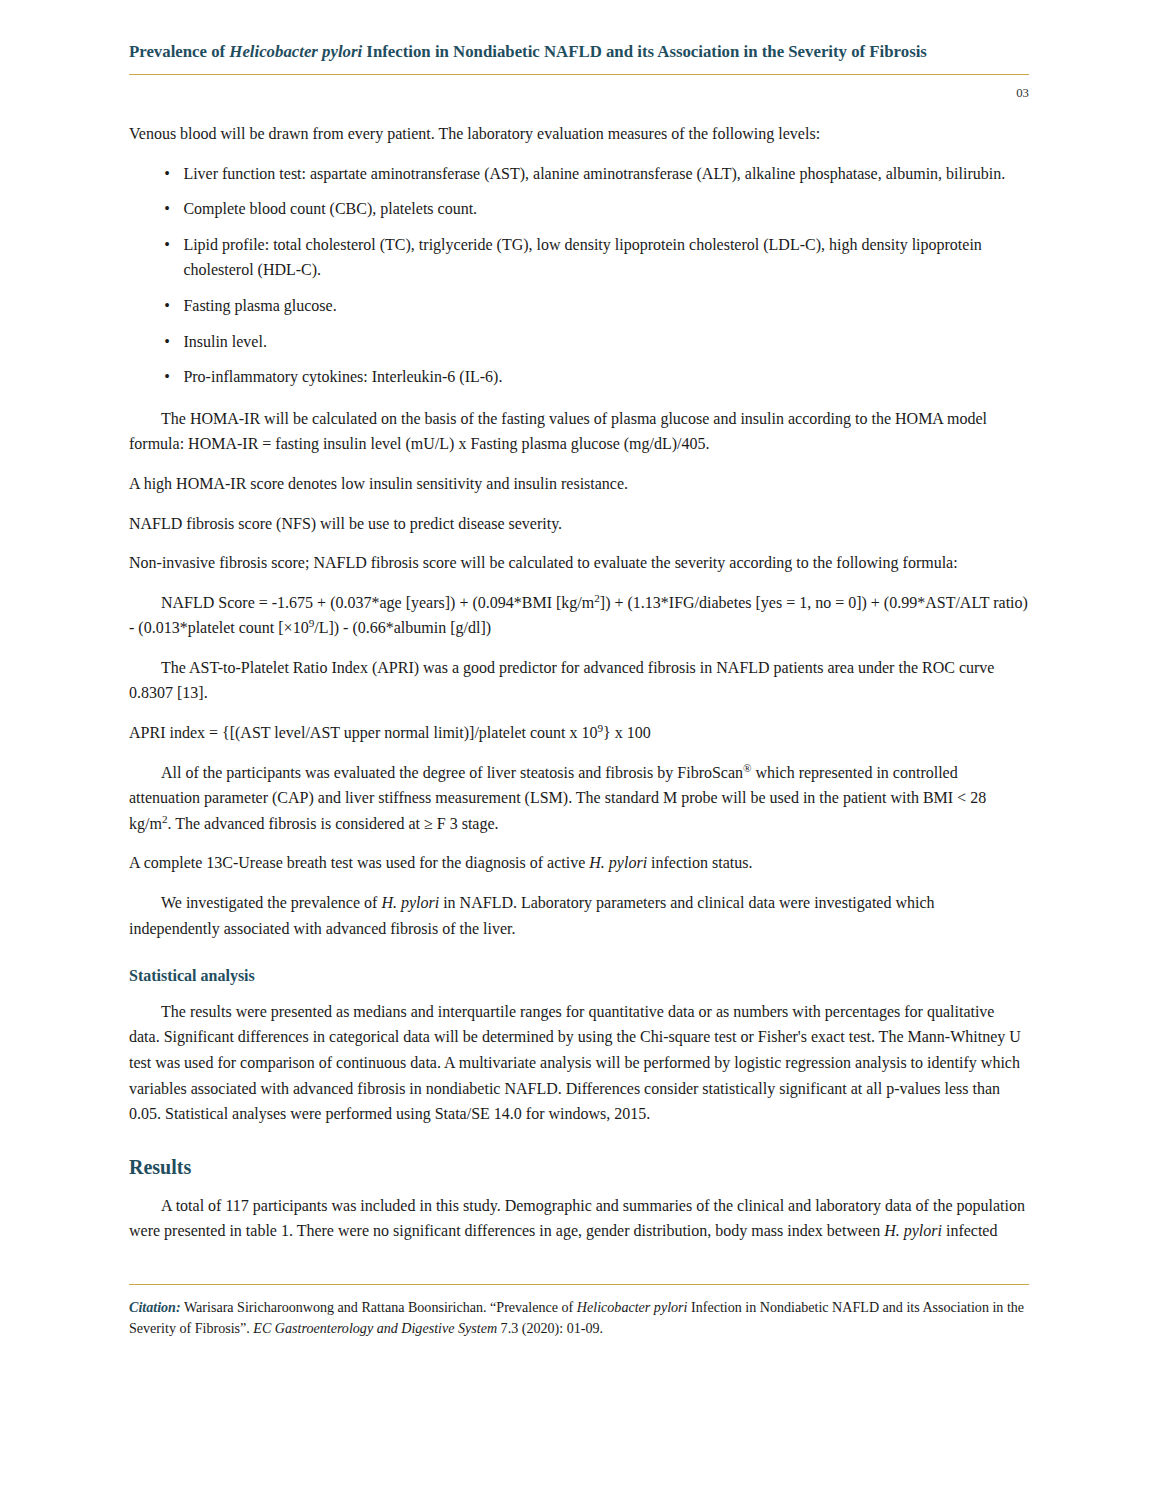Prevalence of Helicobacter pylori Infection in Nondiabetic NAFLD and its Association in the Severity of Fibrosis
03
Venous blood will be drawn from every patient. The laboratory evaluation measures of the following levels:
Liver function test: aspartate aminotransferase (AST), alanine aminotransferase (ALT), alkaline phosphatase, albumin, bilirubin.
Complete blood count (CBC), platelets count.
Lipid profile: total cholesterol (TC), triglyceride (TG), low density lipoprotein cholesterol (LDL-C), high density lipoprotein cholesterol (HDL-C).
Fasting plasma glucose.
Insulin level.
Pro-inflammatory cytokines: Interleukin-6 (IL-6).
The HOMA-IR will be calculated on the basis of the fasting values of plasma glucose and insulin according to the HOMA model formula: HOMA-IR = fasting insulin level (mU/L) x Fasting plasma glucose (mg/dL)/405.
A high HOMA-IR score denotes low insulin sensitivity and insulin resistance.
NAFLD fibrosis score (NFS) will be use to predict disease severity.
Non-invasive fibrosis score; NAFLD fibrosis score will be calculated to evaluate the severity according to the following formula:
NAFLD Score = -1.675 + (0.037*age [years]) + (0.094*BMI [kg/m2]) + (1.13*IFG/diabetes [yes = 1, no = 0]) + (0.99*AST/ALT ratio) - (0.013*platelet count [×109/L]) - (0.66*albumin [g/dl])
The AST-to-Platelet Ratio Index (APRI) was a good predictor for advanced fibrosis in NAFLD patients area under the ROC curve 0.8307 [13].
APRI index = {[(AST level/AST upper normal limit)]/platelet count x 109} x 100
All of the participants was evaluated the degree of liver steatosis and fibrosis by FibroScan® which represented in controlled attenuation parameter (CAP) and liver stiffness measurement (LSM). The standard M probe will be used in the patient with BMI < 28 kg/m2. The advanced fibrosis is considered at ≥ F 3 stage.
A complete 13C-Urease breath test was used for the diagnosis of active H. pylori infection status.
We investigated the prevalence of H. pylori in NAFLD. Laboratory parameters and clinical data were investigated which independently associated with advanced fibrosis of the liver.
Statistical analysis
The results were presented as medians and interquartile ranges for quantitative data or as numbers with percentages for qualitative data. Significant differences in categorical data will be determined by using the Chi-square test or Fisher's exact test. The Mann-Whitney U test was used for comparison of continuous data. A multivariate analysis will be performed by logistic regression analysis to identify which variables associated with advanced fibrosis in nondiabetic NAFLD. Differences consider statistically significant at all p-values less than 0.05. Statistical analyses were performed using Stata/SE 14.0 for windows, 2015.
Results
A total of 117 participants was included in this study. Demographic and summaries of the clinical and laboratory data of the population were presented in table 1. There were no significant differences in age, gender distribution, body mass index between H. pylori infected
Citation: Warisara Siricharoonwong and Rattana Boonsirichan. “Prevalence of Helicobacter pylori Infection in Nondiabetic NAFLD and its Association in the Severity of Fibrosis”. EC Gastroenterology and Digestive System 7.3 (2020): 01-09.